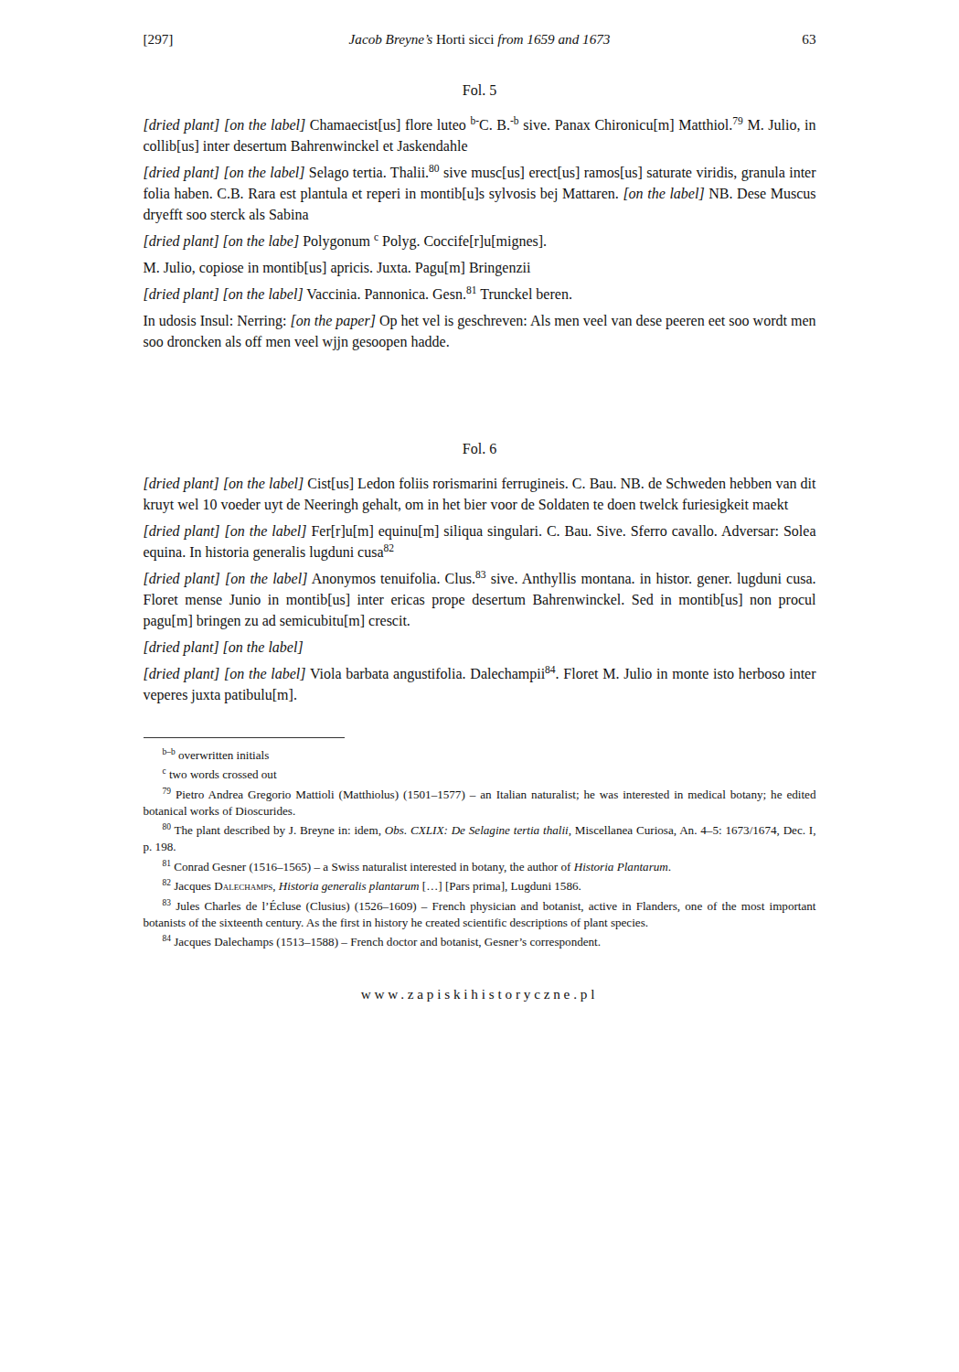[297]
Jacob Breyne’s Horti sicci from 1659 and 1673
63
Fol. 5
[dried plant] [on the label] Chamaecist[us] flore luteo b-C. B.-b sive. Panax Chironicu[m] Matthiol.79 M. Julio, in collib[us] inter desertum Bahrenwinckel et Jaskendahle
[dried plant] [on the label] Selago tertia. Thalii.80 sive musc[us] erect[us] ramos[us] saturate viridis, granula inter folia haben. C.B. Rara est plantula et reperi in montib[u]s sylvosis bej Mattaren. [on the label] NB. Dese Muscus dryefft soo sterck als Sabina
[dried plant] [on the labe] Polygonum c Polyg. Coccife[r]u[mignes].
M. Julio, copiose in montib[us] apricis. Juxta. Pagu[m] Bringenzii
[dried plant] [on the label] Vaccinia. Pannonica. Gesn.81 Trunckel beren.
In udosis Insul: Nerring: [on the paper] Op het vel is geschreven: Als men veel van dese peeren eet soo wordt men soo droncken als off men veel wjjn gesoopen hadde.
​
Fol. 6
[dried plant] [on the label] Cist[us] Ledon foliis rorismarini ferrugineis. C. Bau. NB. de Schweden hebben van dit kruyt wel 10 voeder uyt de Neeringh gehalt, om in het bier voor de Soldaten te doen twelck furiesigkeit maekt
[dried plant] [on the label] Fer[r]u[m] equinu[m] siliqua singulari. C. Bau. Sive. Sferro cavallo. Adversar: Solea equina. In historia generalis lugduni cusa82
[dried plant] [on the label] Anonymos tenuifolia. Clus.83 sive. Anthyllis montana. in histor. gener. lugduni cusa. Floret mense Junio in montib[us] inter ericas prope desertum Bahrenwinckel. Sed in montib[us] non procul pagu[m] bringen zu ad semicubitu[m] crescit.
[dried plant] [on the label]
[dried plant] [on the label] Viola barbata angustifolia. Dalechampii84. Floret M. Julio in monte isto herboso inter veperes juxta patibulu[m].
b–b overwritten initials
c two words crossed out
79 Pietro Andrea Gregorio Mattioli (Matthiolus) (1501–1577) – an Italian naturalist; he was interested in medical botany; he edited botanical works of Dioscurides.
80 The plant described by J. Breyne in: idem, Obs. CXLIX: De Selagine tertia thalii, Miscellanea Curiosa, An. 4–5: 1673/1674, Dec. I, p. 198.
81 Conrad Gesner (1516–1565) – a Swiss naturalist interested in botany, the author of Historia Plantarum.
82 Jacques Dalechamps, Historia generalis plantarum […] [Pars prima], Lugduni 1586.
83 Jules Charles de l’Écluse (Clusius) (1526–1609) – French physician and botanist, active in Flanders, one of the most important botanists of the sixteenth century. As the first in history he created scientific descriptions of plant species.
84 Jacques Dalechamps (1513–1588) – French doctor and botanist, Gesner’s correspondent.
www.zapiskihistoryczne.pl